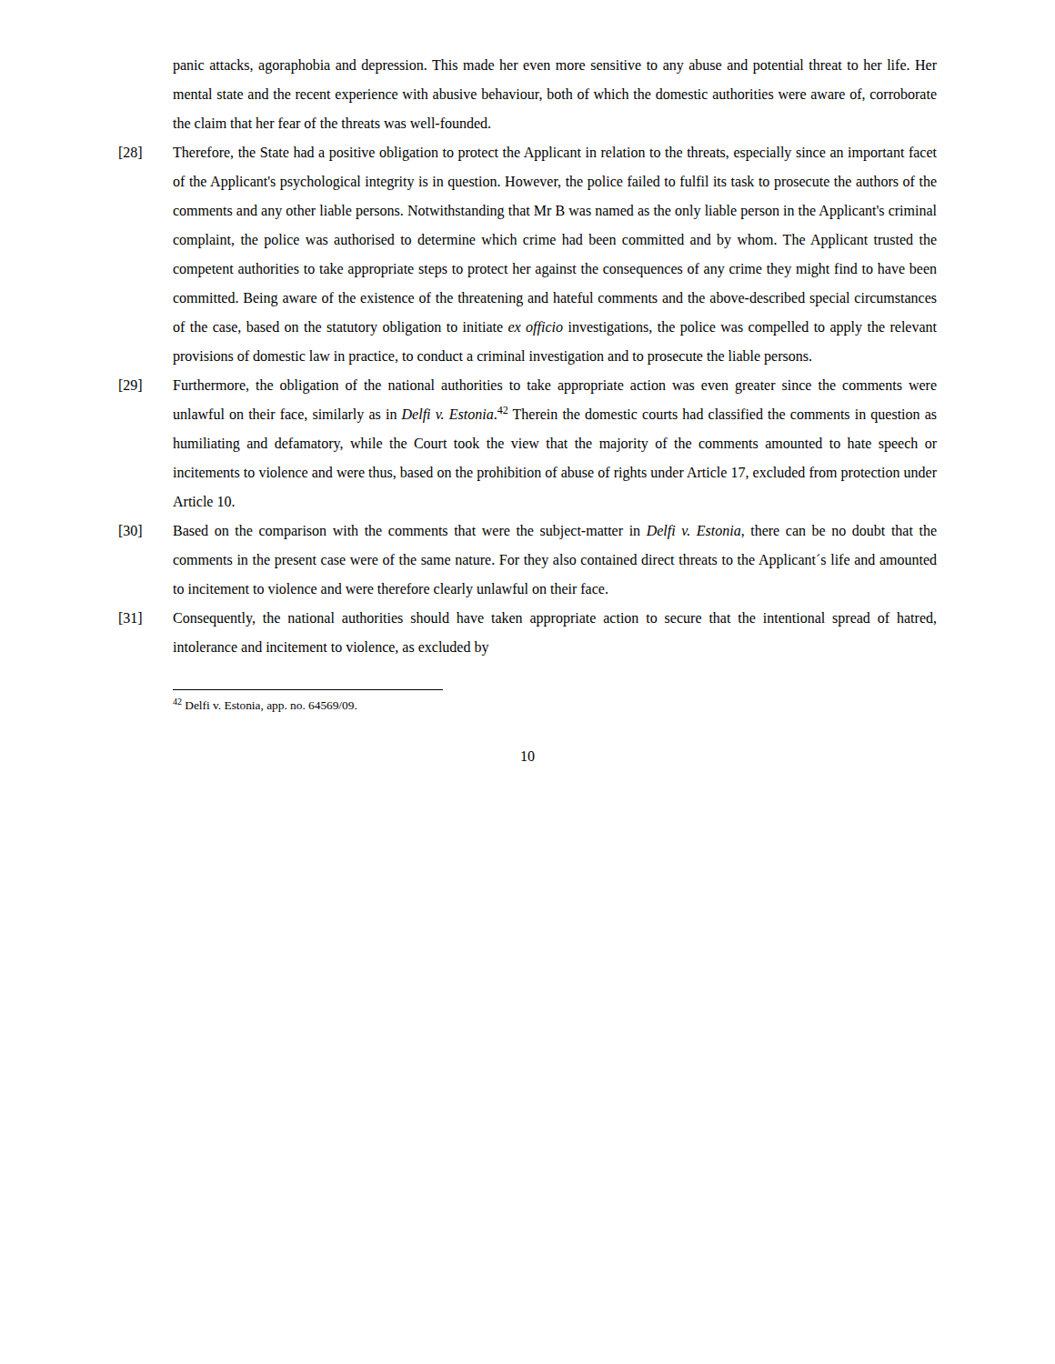panic attacks, agoraphobia and depression. This made her even more sensitive to any abuse and potential threat to her life. Her mental state and the recent experience with abusive behaviour, both of which the domestic authorities were aware of, corroborate the claim that her fear of the threats was well-founded.
Therefore, the State had a positive obligation to protect the Applicant in relation to the threats, especially since an important facet of the Applicant's psychological integrity is in question. However, the police failed to fulfil its task to prosecute the authors of the comments and any other liable persons. Notwithstanding that Mr B was named as the only liable person in the Applicant's criminal complaint, the police was authorised to determine which crime had been committed and by whom. The Applicant trusted the competent authorities to take appropriate steps to protect her against the consequences of any crime they might find to have been committed. Being aware of the existence of the threatening and hateful comments and the above-described special circumstances of the case, based on the statutory obligation to initiate ex officio investigations, the police was compelled to apply the relevant provisions of domestic law in practice, to conduct a criminal investigation and to prosecute the liable persons.
Furthermore, the obligation of the national authorities to take appropriate action was even greater since the comments were unlawful on their face, similarly as in Delfi v. Estonia.42 Therein the domestic courts had classified the comments in question as humiliating and defamatory, while the Court took the view that the majority of the comments amounted to hate speech or incitements to violence and were thus, based on the prohibition of abuse of rights under Article 17, excluded from protection under Article 10.
Based on the comparison with the comments that were the subject-matter in Delfi v. Estonia, there can be no doubt that the comments in the present case were of the same nature. For they also contained direct threats to the Applicant´s life and amounted to incitement to violence and were therefore clearly unlawful on their face.
Consequently, the national authorities should have taken appropriate action to secure that the intentional spread of hatred, intolerance and incitement to violence, as excluded by
42 Delfi v. Estonia, app. no. 64569/09.
10